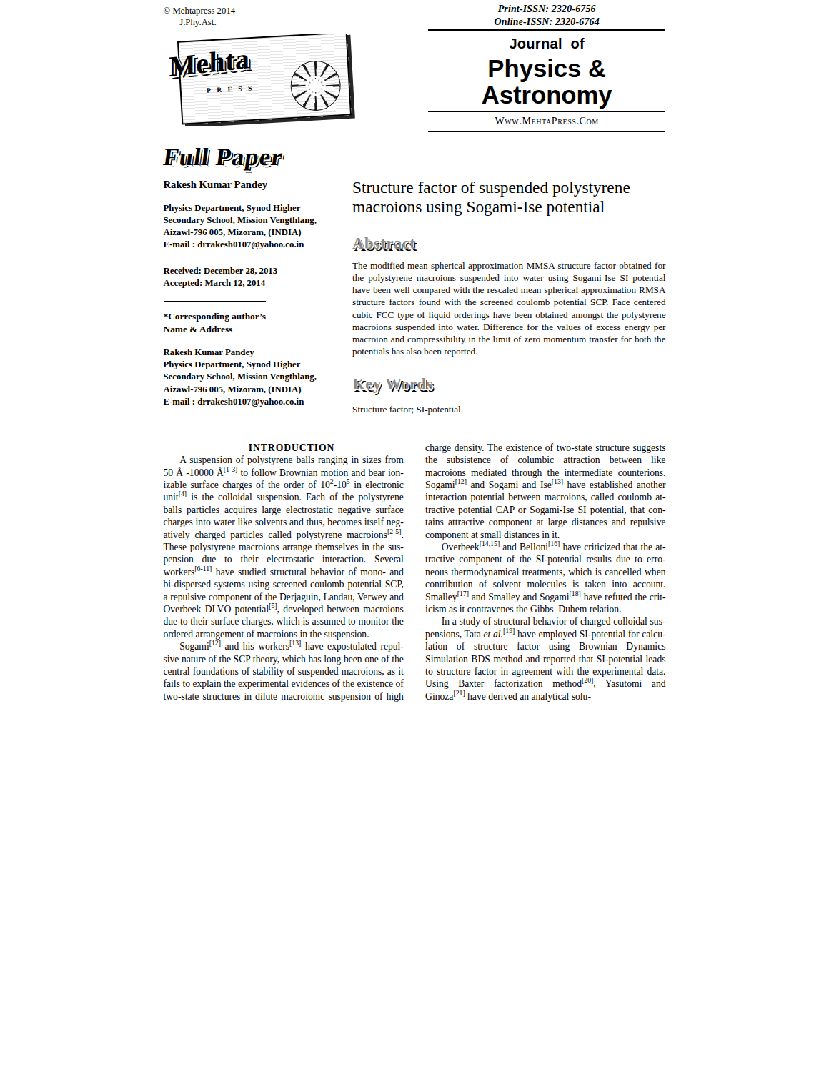© Mehtapress 2014
J.Phy.Ast.
Mehta
P R E S S
Print-ISSN: 2320-6756
Online-ISSN: 2320-6764
Journal of
Physics &Astronomy
Www.MehtaPress.Com
Full Paper
Rakesh Kumar Pandey
Physics Department, Synod Higher Secondary School, Mission Vengthlang, Aizawl-796 005, Mizoram, (INDIA)
E-mail : drrakesh0107@yahoo.co.in
Received: December 28, 2013
Accepted: March 12, 2014
*Corresponding author’s
Name & Address
Rakesh Kumar Pandey
Physics Department, Synod Higher Secondary School, Mission Vengthlang, Aizawl-796 005, Mizoram, (INDIA)
E-mail : drrakesh0107@yahoo.co.in
Structure factor of suspended polystyrene macroions using Sogami-Ise potential
Abstract
The modified mean spherical approximation MMSA structure factor obtained for the polystyrene macroions suspended into water using Sogami-Ise SI potential have been well compared with the rescaled mean spherical approximation RMSA structure factors found with the screened coulomb potential SCP. Face centered cubic FCC type of liquid orderings have been obtained amongst the polystyrene macroions suspended into water. Difference for the values of excess energy per macroion and compressibility in the limit of zero momentum transfer for both the potentials has also been reported.
Key Words
Structure factor; SI-potential.
INTRODUCTION
A suspension of polystyrene balls ranging in sizes from 50 Å -10000 Å[1-3] to follow Brownian motion and bear ionizable surface charges of the order of 102-105 in electronic unit[4] is the colloidal suspension. Each of the polystyrene balls particles acquires large electrostatic negative surface charges into water like solvents and thus, becomes itself negatively charged particles called polystyrene macroions[2-5]. These polystyrene macroions arrange themselves in the suspension due to their electrostatic interaction. Several workers[6-11] have studied structural behavior of mono- and bi-dispersed systems using screened coulomb potential SCP, a repulsive component of the Derjaguin, Landau, Verwey and Overbeek DLVO potential[5], developed between macroions due to their surface charges, which is assumed to monitor the ordered arrangement of macroions in the suspension.
Sogami[12] and his workers[13] have expostulated repulsive nature of the SCP theory, which has long been one of the central foundations of stability of suspended macroions, as it fails to explain the experimental evidences of the existence of two-state structures in dilute macroionic suspension of high charge density. The existence of two-state structure suggests the subsistence of columbic attraction between like macroions mediated through the intermediate counterions. Sogami[12] and Sogami and Ise[13] have established another interaction potential between macroions, called coulomb attractive potential CAP or Sogami-Ise SI potential, that contains attractive component at large distances and repulsive component at small distances in it.
Overbeek[14,15] and Belloni[16] have criticized that the attractive component of the SI-potential results due to erroneous thermodynamical treatments, which is cancelled when contribution of solvent molecules is taken into account. Smalley[17] and Smalley and Sogami[18] have refuted the criticism as it contravenes the Gibbs–Duhem relation.
In a study of structural behavior of charged colloidal suspensions, Tata et al.[19] have employed SI-potential for calculation of structure factor using Brownian Dynamics Simulation BDS method and reported that SI-potential leads to structure factor in agreement with the experimental data. Using Baxter factorization method[20], Yasutomi and Ginoza[21] have derived an analytical solu-